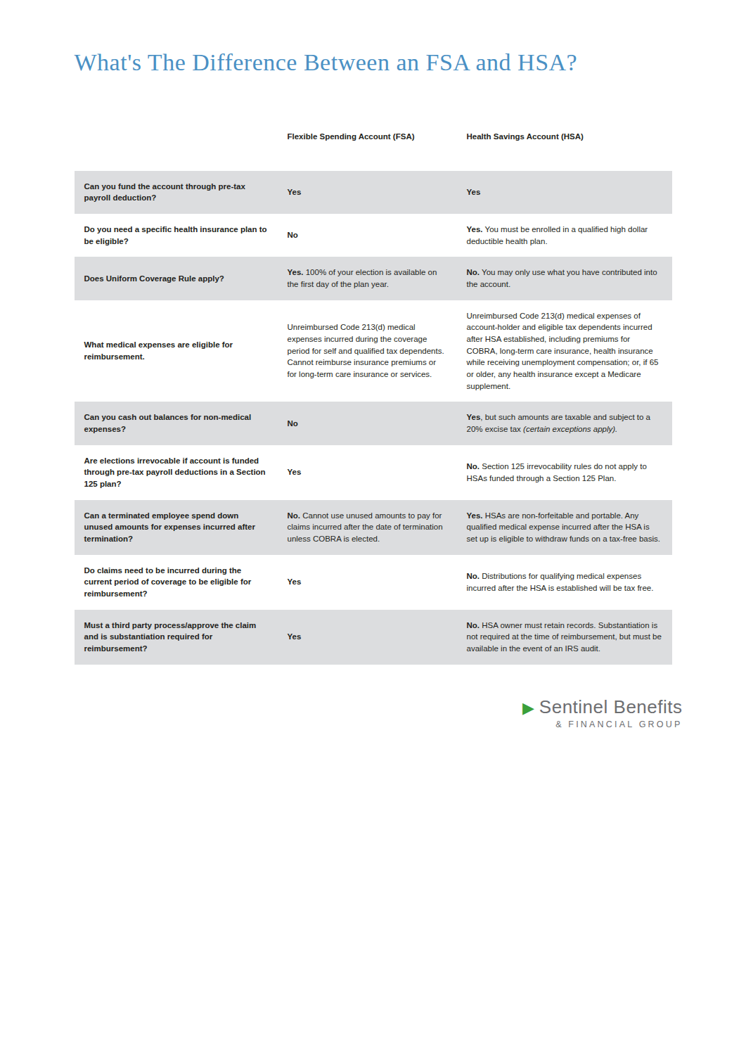What's The Difference Between an FSA and HSA?
| | Flexible Spending Account (FSA) | Health Savings Account (HSA) |
| --- | --- | --- |
| Can you fund the account through pre-tax payroll deduction? | Yes | Yes |
| Do you need a specific health insurance plan to be eligible? | No | Yes. You must be enrolled in a qualified high dollar deductible health plan. |
| Does Uniform Coverage Rule apply? | Yes. 100% of your election is available on the first day of the plan year. | No. You may only use what you have contributed into the account. |
| What medical expenses are eligible for reimbursement. | Unreimbursed Code 213(d) medical expenses incurred during the coverage period for self and qualified tax dependents. Cannot reimburse insurance premiums or for long-term care insurance or services. | Unreimbursed Code 213(d) medical expenses of account-holder and eligible tax dependents incurred after HSA established, including premiums for COBRA, long-term care insurance, health insurance while receiving unemployment compensation; or, if 65 or older, any health insurance except a Medicare supplement. |
| Can you cash out balances for non-medical expenses? | No | Yes , but such amounts are taxable and subject to a 20% excise tax (certain exceptions apply). |
| Are elections irrevocable if account is funded through pre-tax payroll deductions in a Section 125 plan? | Yes | No. Section 125 irrevocability rules do not apply to HSAs funded through a Section 125 Plan. |
| Can a terminated employee spend down unused amounts for expenses incurred after termination? | No. Cannot use unused amounts to pay for claims incurred after the date of termination unless COBRA is elected. | Yes. HSAs are non-forfeitable and portable. Any qualified medical expense incurred after the HSA is set up is eligible to withdraw funds on a tax-free basis. |
| Do claims need to be incurred during the current period of coverage to be eligible for reimbursement? | Yes | No. Distributions for qualifying medical expenses incurred after the HSA is established will be tax free. |
| Must a third party process/approve the claim and is substantiation required for reimbursement? | Yes | No. HSA owner must retain records. Substantiation is not required at the time of reimbursement, but must be available in the event of an IRS audit. |
▶Sentinel Benefits
& FINANCIAL GROUP